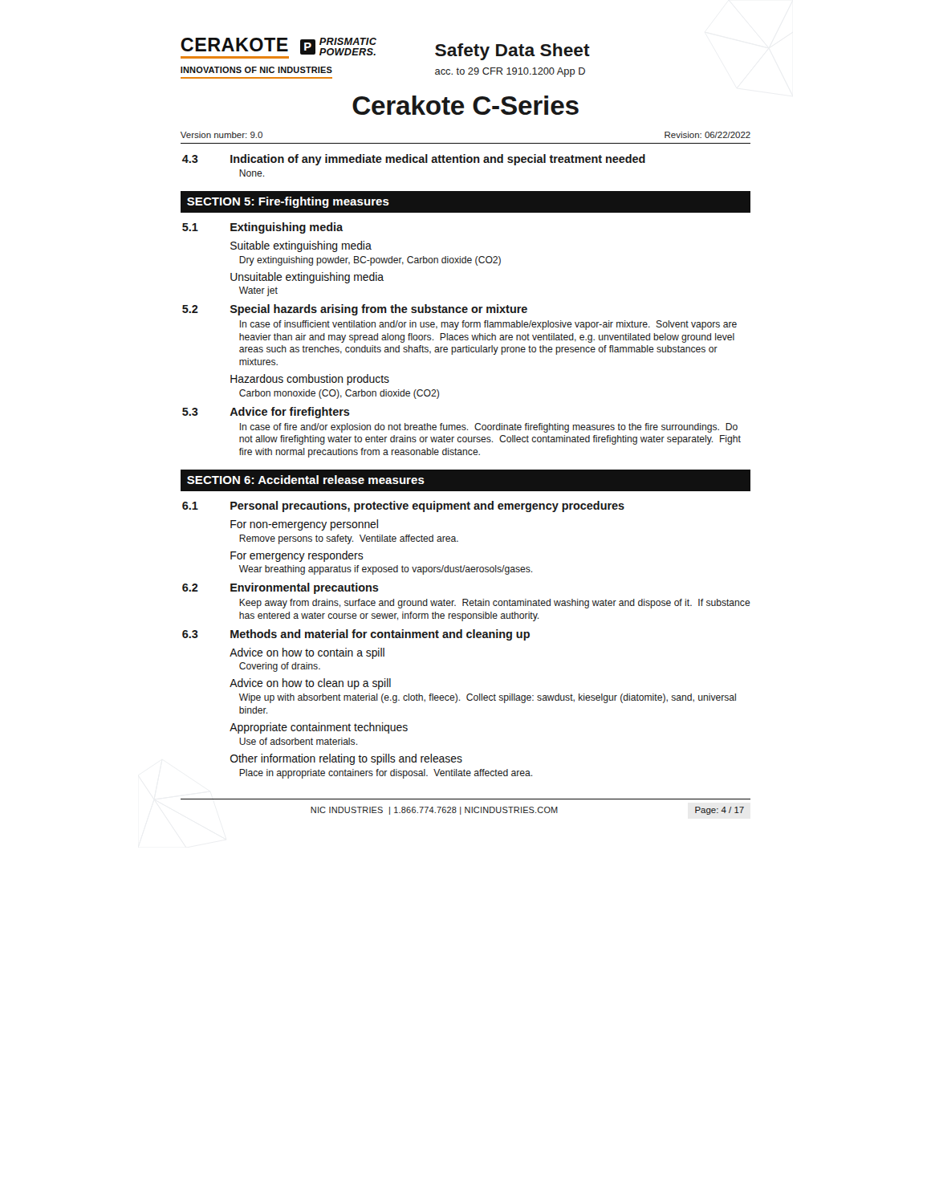CERAKOTE
P PRISMATIC
POWDERS.
INNOVATIONS OF NIC INDUSTRIES
Safety Data Sheet
acc. to 29 CFR 1910.1200 App D
Cerakote C-Series
Version number: 9.0 Revision: 06/22/2022
4.3
Indication of any immediate medical attention and special treatment needed
None.
SECTION 5: Fire-fighting measures
5.1
Extinguishing media
Suitable extinguishing media
Dry extinguishing powder, BC-powder, Carbon dioxide (CO2)
Unsuitable extinguishing media
Water jet
5.2
Special hazards arising from the substance or mixture
In case of insufficient ventilation and/or in use, may form flammable/explosive vapor-air mixture. Solvent vapors are heavier than air and may spread along floors. Places which are not ventilated, e.g. unventilated below ground level areas such as trenches, conduits and shafts, are particularly prone to the presence of flammable substances or mixtures.
Hazardous combustion products
Carbon monoxide (CO), Carbon dioxide (CO2)
5.3
Advice for firefighters
In case of fire and/or explosion do not breathe fumes. Coordinate firefighting measures to the fire surroundings. Do not allow firefighting water to enter drains or water courses. Collect contaminated firefighting water separately. Fight fire with normal precautions from a reasonable distance.
SECTION 6: Accidental release measures
6.1
Personal precautions, protective equipment and emergency procedures
For non-emergency personnel
Remove persons to safety. Ventilate affected area.
For emergency responders
Wear breathing apparatus if exposed to vapors/dust/aerosols/gases.
6.2
Environmental precautions
Keep away from drains, surface and ground water. Retain contaminated washing water and dispose of it. If substance has entered a water course or sewer, inform the responsible authority.
6.3
Methods and material for containment and cleaning up
Advice on how to contain a spill
Covering of drains.
Advice on how to clean up a spill
Wipe up with absorbent material (e.g. cloth, fleece). Collect spillage: sawdust, kieselgur (diatomite), sand, universal binder.
Appropriate containment techniques
Use of adsorbent materials.
Other information relating to spills and releases
Place in appropriate containers for disposal. Ventilate affected area.
NIC INDUSTRIES | 1.866.774.7628 | NICINDUSTRIES.COM
Page: 4 / 17